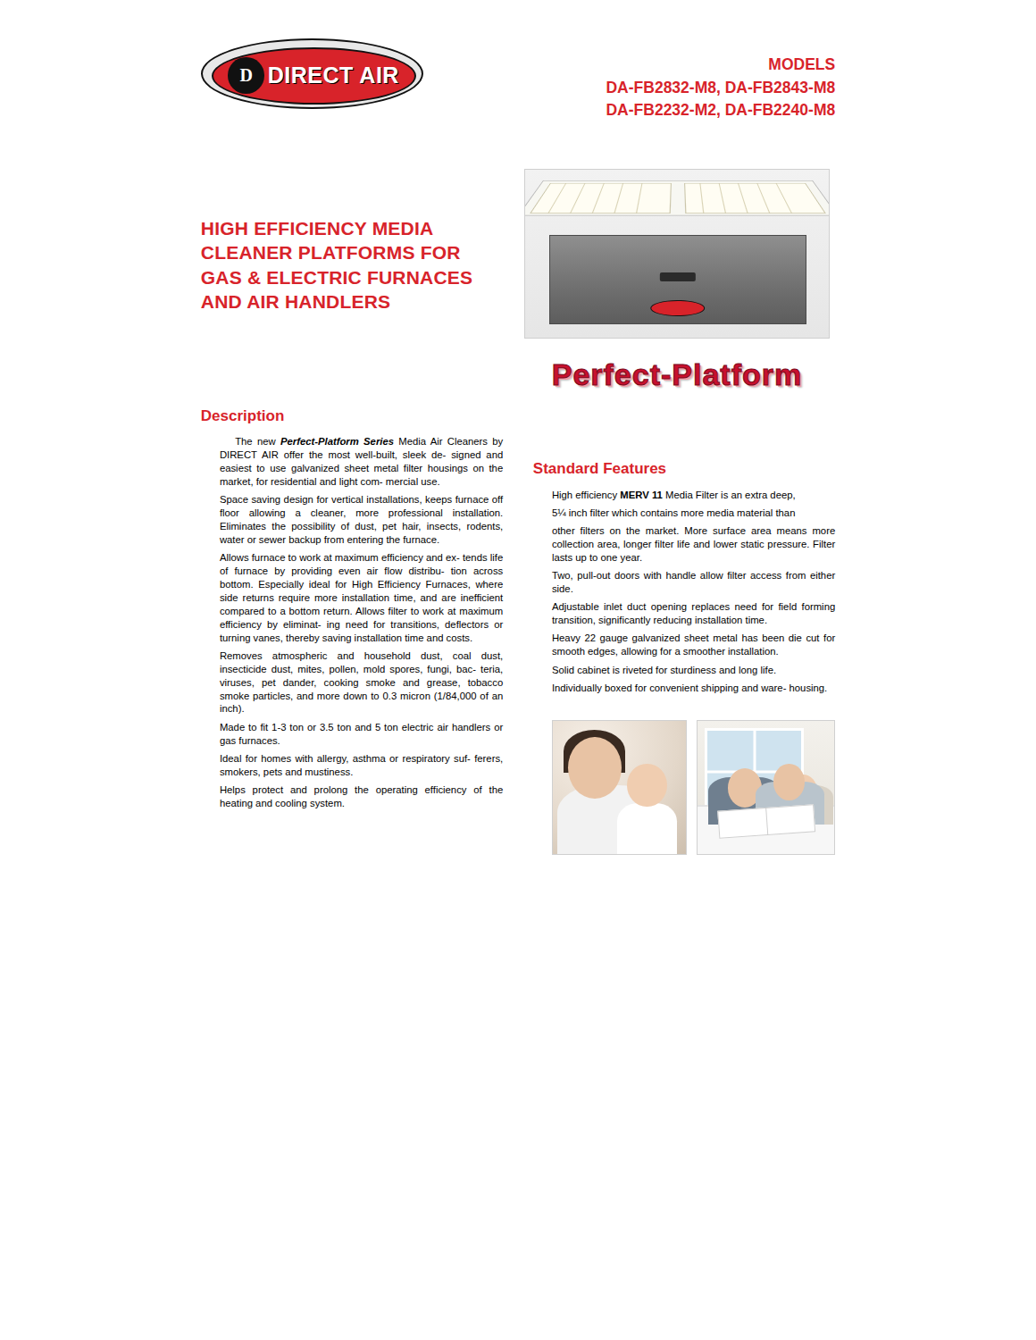D
DIRECT AIR
MODELS
DA-FB2832-M8, DA-FB2843-M8
DA-FB2232-M2, DA-FB2240-M8
HIGH EFFICIENCY MEDIA CLEANER PLATFORMS FOR GAS & ELECTRIC FURNACES AND AIR HANDLERS
Perfect-Platform
Description
The new Perfect-Platform Series Media Air Cleaners by DIRECT AIR offer the most well-built, sleek de- signed and easiest to use galvanized sheet metal filter housings on the market, for residential and light com- mercial use.
Space saving design for vertical installations, keeps furnace off floor allowing a cleaner, more professional installation. Eliminates the possibility of dust, pet hair, insects, rodents, water or sewer backup from entering the furnace.
Allows furnace to work at maximum efficiency and ex- tends life of furnace by providing even air flow distribu- tion across bottom. Especially ideal for High Efficiency Furnaces, where side returns require more installation time, and are inefficient compared to a bottom return. Allows filter to work at maximum efficiency by eliminat- ing need for transitions, deflectors or turning vanes, thereby saving installation time and costs.
Removes atmospheric and household dust, coal dust, insecticide dust, mites, pollen, mold spores, fungi, bac- teria, viruses, pet dander, cooking smoke and grease, tobacco smoke particles, and more down to 0.3 micron (1/84,000 of an inch).
Made to fit 1-3 ton or 3.5 ton and 5 ton electric air handlers or gas furnaces.
Ideal for homes with allergy, asthma or respiratory suf- ferers, smokers, pets and mustiness.
Helps protect and prolong the operating efficiency of the heating and cooling system.
Standard Features
High efficiency MERV 11 Media Filter is an extra deep,
5¼ inch filter which contains more media material than
other filters on the market. More surface area means more collection area, longer filter life and lower static pressure. Filter lasts up to one year.
Two, pull-out doors with handle allow filter access from either side.
Adjustable inlet duct opening replaces need for field forming transition, significantly reducing installation time.
Heavy 22 gauge galvanized sheet metal has been die cut for smooth edges, allowing for a smoother installation.
Solid cabinet is riveted for sturdiness and long life.
Individually boxed for convenient shipping and ware- housing.